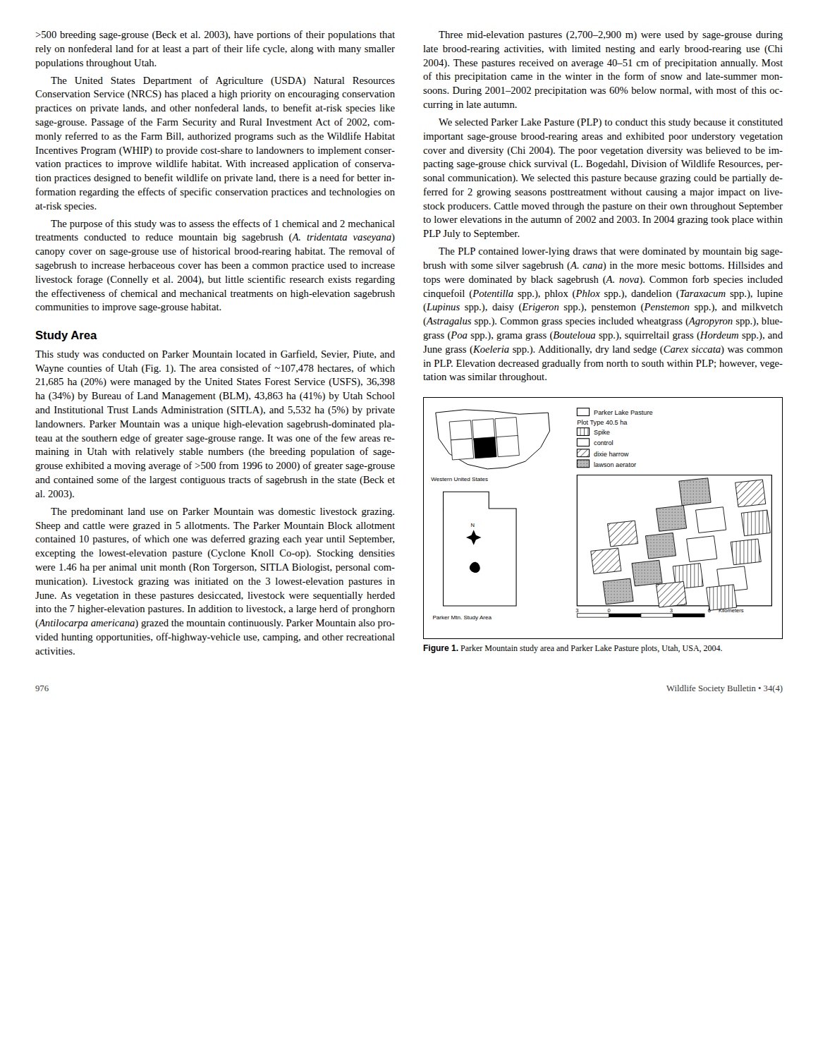>500 breeding sage-grouse (Beck et al. 2003), have portions of their populations that rely on nonfederal land for at least a part of their life cycle, along with many smaller populations throughout Utah.
The United States Department of Agriculture (USDA) Natural Resources Conservation Service (NRCS) has placed a high priority on encouraging conservation practices on private lands, and other nonfederal lands, to benefit at-risk species like sage-grouse. Passage of the Farm Security and Rural Investment Act of 2002, commonly referred to as the Farm Bill, authorized programs such as the Wildlife Habitat Incentives Program (WHIP) to provide cost-share to landowners to implement conservation practices to improve wildlife habitat. With increased application of conservation practices designed to benefit wildlife on private land, there is a need for better information regarding the effects of specific conservation practices and technologies on at-risk species.
The purpose of this study was to assess the effects of 1 chemical and 2 mechanical treatments conducted to reduce mountain big sagebrush (A. tridentata vaseyana) canopy cover on sage-grouse use of historical brood-rearing habitat. The removal of sagebrush to increase herbaceous cover has been a common practice used to increase livestock forage (Connelly et al. 2004), but little scientific research exists regarding the effectiveness of chemical and mechanical treatments on high-elevation sagebrush communities to improve sage-grouse habitat.
Study Area
This study was conducted on Parker Mountain located in Garfield, Sevier, Piute, and Wayne counties of Utah (Fig. 1). The area consisted of ~107,478 hectares, of which 21,685 ha (20%) were managed by the United States Forest Service (USFS), 36,398 ha (34%) by Bureau of Land Management (BLM), 43,863 ha (41%) by Utah School and Institutional Trust Lands Administration (SITLA), and 5,532 ha (5%) by private landowners. Parker Mountain was a unique high-elevation sagebrush-dominated plateau at the southern edge of greater sage-grouse range. It was one of the few areas remaining in Utah with relatively stable numbers (the breeding population of sage-grouse exhibited a moving average of >500 from 1996 to 2000) of greater sage-grouse and contained some of the largest contiguous tracts of sagebrush in the state (Beck et al. 2003).
The predominant land use on Parker Mountain was domestic livestock grazing. Sheep and cattle were grazed in 5 allotments. The Parker Mountain Block allotment contained 10 pastures, of which one was deferred grazing each year until September, excepting the lowest-elevation pasture (Cyclone Knoll Co-op). Stocking densities were 1.46 ha per animal unit month (Ron Torgerson, SITLA Biologist, personal communication). Livestock grazing was initiated on the 3 lowest-elevation pastures in June. As vegetation in these pastures desiccated, livestock were sequentially herded into the 7 higher-elevation pastures. In addition to livestock, a large herd of pronghorn (Antilocarpa americana) grazed the mountain continuously. Parker Mountain also provided hunting opportunities, off-highway-vehicle use, camping, and other recreational activities.
Three mid-elevation pastures (2,700–2,900 m) were used by sage-grouse during late brood-rearing activities, with limited nesting and early brood-rearing use (Chi 2004). These pastures received on average 40–51 cm of precipitation annually. Most of this precipitation came in the winter in the form of snow and late-summer monsoons. During 2001–2002 precipitation was 60% below normal, with most of this occurring in late autumn.
We selected Parker Lake Pasture (PLP) to conduct this study because it constituted important sage-grouse brood-rearing areas and exhibited poor understory vegetation cover and diversity (Chi 2004). The poor vegetation diversity was believed to be impacting sage-grouse chick survival (L. Bogedahl, Division of Wildlife Resources, personal communication). We selected this pasture because grazing could be partially deferred for 2 growing seasons posttreatment without causing a major impact on livestock producers. Cattle moved through the pasture on their own throughout September to lower elevations in the autumn of 2002 and 2003. In 2004 grazing took place within PLP July to September.
The PLP contained lower-lying draws that were dominated by mountain big sagebrush with some silver sagebrush (A. cana) in the more mesic bottoms. Hillsides and tops were dominated by black sagebrush (A. nova). Common forb species included cinquefoil (Potentilla spp.), phlox (Phlox spp.), dandelion (Taraxacum spp.), lupine (Lupinus spp.), daisy (Erigeron spp.), penstemon (Penstemon spp.), and milkvetch (Astragalus spp.). Common grass species included wheatgrass (Agropyron spp.), bluegrass (Poa spp.), grama grass (Bouteloua spp.), squirreltail grass (Hordeum spp.), and June grass (Koeleria spp.). Additionally, dry land sedge (Carex siccata) was common in PLP. Elevation decreased gradually from north to south within PLP; however, vegetation was similar throughout.
Parker Lake Pasture Plot Type 40.5 ha Spike control dixie harrow lawson aerator Western United States N Parker Mtn. Study Area 3 0 3 6 Kilometers
Figure 1. Parker Mountain study area and Parker Lake Pasture plots, Utah, USA, 2004.
976 Wildlife Society Bulletin • 34(4)